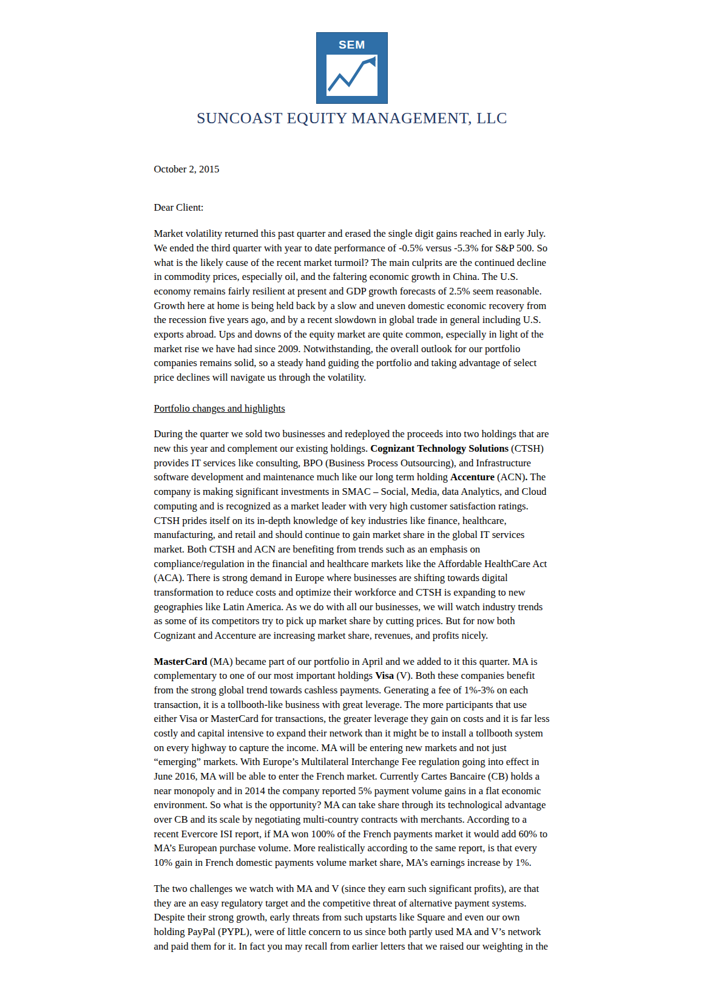SEM
SUNCOAST EQUITY MANAGEMENT, LLC
October 2, 2015
Dear Client:
Market volatility returned this past quarter and erased the single digit gains reached in early July. We ended the third quarter with year to date performance of -0.5% versus -5.3% for S&P 500. So what is the likely cause of the recent market turmoil? The main culprits are the continued decline in commodity prices, especially oil, and the faltering economic growth in China. The U.S. economy remains fairly resilient at present and GDP growth forecasts of 2.5% seem reasonable. Growth here at home is being held back by a slow and uneven domestic economic recovery from the recession five years ago, and by a recent slowdown in global trade in general including U.S. exports abroad. Ups and downs of the equity market are quite common, especially in light of the market rise we have had since 2009. Notwithstanding, the overall outlook for our portfolio companies remains solid, so a steady hand guiding the portfolio and taking advantage of select price declines will navigate us through the volatility.
Portfolio changes and highlights
During the quarter we sold two businesses and redeployed the proceeds into two holdings that are new this year and complement our existing holdings. Cognizant Technology Solutions (CTSH) provides IT services like consulting, BPO (Business Process Outsourcing), and Infrastructure software development and maintenance much like our long term holding Accenture (ACN). The company is making significant investments in SMAC – Social, Media, data Analytics, and Cloud computing and is recognized as a market leader with very high customer satisfaction ratings. CTSH prides itself on its in-depth knowledge of key industries like finance, healthcare, manufacturing, and retail and should continue to gain market share in the global IT services market. Both CTSH and ACN are benefiting from trends such as an emphasis on compliance/regulation in the financial and healthcare markets like the Affordable HealthCare Act (ACA). There is strong demand in Europe where businesses are shifting towards digital transformation to reduce costs and optimize their workforce and CTSH is expanding to new geographies like Latin America. As we do with all our businesses, we will watch industry trends as some of its competitors try to pick up market share by cutting prices. But for now both Cognizant and Accenture are increasing market share, revenues, and profits nicely.
MasterCard (MA) became part of our portfolio in April and we added to it this quarter. MA is complementary to one of our most important holdings Visa (V). Both these companies benefit from the strong global trend towards cashless payments. Generating a fee of 1%-3% on each transaction, it is a tollbooth-like business with great leverage. The more participants that use either Visa or MasterCard for transactions, the greater leverage they gain on costs and it is far less costly and capital intensive to expand their network than it might be to install a tollbooth system on every highway to capture the income. MA will be entering new markets and not just “emerging” markets. With Europe’s Multilateral Interchange Fee regulation going into effect in June 2016, MA will be able to enter the French market. Currently Cartes Bancaire (CB) holds a near monopoly and in 2014 the company reported 5% payment volume gains in a flat economic environment. So what is the opportunity? MA can take share through its technological advantage over CB and its scale by negotiating multi-country contracts with merchants. According to a recent Evercore ISI report, if MA won 100% of the French payments market it would add 60% to MA’s European purchase volume. More realistically according to the same report, is that every 10% gain in French domestic payments volume market share, MA’s earnings increase by 1%.
The two challenges we watch with MA and V (since they earn such significant profits), are that they are an easy regulatory target and the competitive threat of alternative payment systems. Despite their strong growth, early threats from such upstarts like Square and even our own holding PayPal (PYPL), were of little concern to us since both partly used MA and V’s network and paid them for it. In fact you may recall from earlier letters that we raised our weighting in the